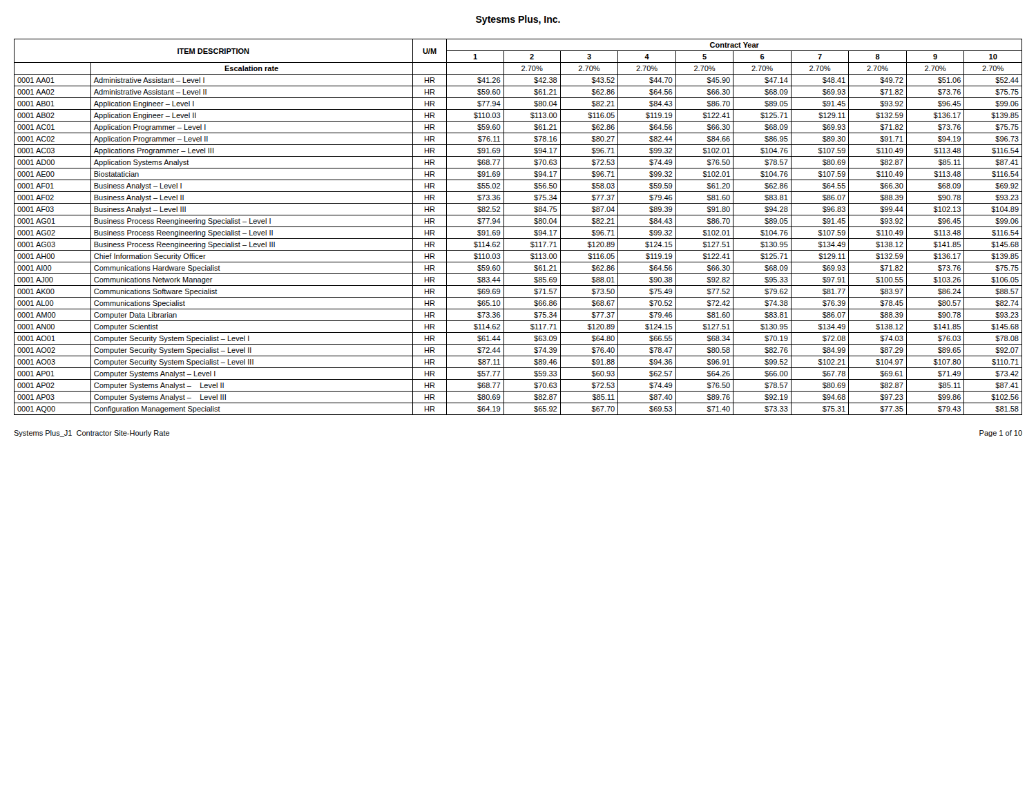Sytesms Plus, Inc.
| ITEM DESCRIPTION | U/M | Contract Year |
| --- | --- | --- |
| 1 | 2 | 3 | 4 | 5 | 6 | 7 | 8 | 9 | 10 |
| | Escalation rate | | | 2.70% | 2.70% | 2.70% | 2.70% | 2.70% | 2.70% | 2.70% | 2.70% | 2.70% |
| 0001 AA01 | Administrative Assistant – Level I | HR | $41.26 | $42.38 | $43.52 | $44.70 | $45.90 | $47.14 | $48.41 | $49.72 | $51.06 | $52.44 |
| 0001 AA02 | Administrative Assistant – Level II | HR | $59.60 | $61.21 | $62.86 | $64.56 | $66.30 | $68.09 | $69.93 | $71.82 | $73.76 | $75.75 |
| 0001 AB01 | Application Engineer – Level I | HR | $77.94 | $80.04 | $82.21 | $84.43 | $86.70 | $89.05 | $91.45 | $93.92 | $96.45 | $99.06 |
| 0001 AB02 | Application Engineer – Level II | HR | $110.03 | $113.00 | $116.05 | $119.19 | $122.41 | $125.71 | $129.11 | $132.59 | $136.17 | $139.85 |
| 0001 AC01 | Application Programmer – Level I | HR | $59.60 | $61.21 | $62.86 | $64.56 | $66.30 | $68.09 | $69.93 | $71.82 | $73.76 | $75.75 |
| 0001 AC02 | Application Programmer – Level II | HR | $76.11 | $78.16 | $80.27 | $82.44 | $84.66 | $86.95 | $89.30 | $91.71 | $94.19 | $96.73 |
| 0001 AC03 | Applications Programmer – Level III | HR | $91.69 | $94.17 | $96.71 | $99.32 | $102.01 | $104.76 | $107.59 | $110.49 | $113.48 | $116.54 |
| 0001 AD00 | Application Systems Analyst | HR | $68.77 | $70.63 | $72.53 | $74.49 | $76.50 | $78.57 | $80.69 | $82.87 | $85.11 | $87.41 |
| 0001 AE00 | Biostatatician | HR | $91.69 | $94.17 | $96.71 | $99.32 | $102.01 | $104.76 | $107.59 | $110.49 | $113.48 | $116.54 |
| 0001 AF01 | Business Analyst – Level I | HR | $55.02 | $56.50 | $58.03 | $59.59 | $61.20 | $62.86 | $64.55 | $66.30 | $68.09 | $69.92 |
| 0001 AF02 | Business Analyst – Level II | HR | $73.36 | $75.34 | $77.37 | $79.46 | $81.60 | $83.81 | $86.07 | $88.39 | $90.78 | $93.23 |
| 0001 AF03 | Business Analyst – Level III | HR | $82.52 | $84.75 | $87.04 | $89.39 | $91.80 | $94.28 | $96.83 | $99.44 | $102.13 | $104.89 |
| 0001 AG01 | Business Process Reengineering Specialist – Level I | HR | $77.94 | $80.04 | $82.21 | $84.43 | $86.70 | $89.05 | $91.45 | $93.92 | $96.45 | $99.06 |
| 0001 AG02 | Business Process Reengineering Specialist – Level II | HR | $91.69 | $94.17 | $96.71 | $99.32 | $102.01 | $104.76 | $107.59 | $110.49 | $113.48 | $116.54 |
| 0001 AG03 | Business Process Reengineering Specialist – Level III | HR | $114.62 | $117.71 | $120.89 | $124.15 | $127.51 | $130.95 | $134.49 | $138.12 | $141.85 | $145.68 |
| 0001 AH00 | Chief Information Security Officer | HR | $110.03 | $113.00 | $116.05 | $119.19 | $122.41 | $125.71 | $129.11 | $132.59 | $136.17 | $139.85 |
| 0001 AI00 | Communications Hardware Specialist | HR | $59.60 | $61.21 | $62.86 | $64.56 | $66.30 | $68.09 | $69.93 | $71.82 | $73.76 | $75.75 |
| 0001 AJ00 | Communications Network Manager | HR | $83.44 | $85.69 | $88.01 | $90.38 | $92.82 | $95.33 | $97.91 | $100.55 | $103.26 | $106.05 |
| 0001 AK00 | Communications Software Specialist | HR | $69.69 | $71.57 | $73.50 | $75.49 | $77.52 | $79.62 | $81.77 | $83.97 | $86.24 | $88.57 |
| 0001 AL00 | Communications Specialist | HR | $65.10 | $66.86 | $68.67 | $70.52 | $72.42 | $74.38 | $76.39 | $78.45 | $80.57 | $82.74 |
| 0001 AM00 | Computer Data Librarian | HR | $73.36 | $75.34 | $77.37 | $79.46 | $81.60 | $83.81 | $86.07 | $88.39 | $90.78 | $93.23 |
| 0001 AN00 | Computer Scientist | HR | $114.62 | $117.71 | $120.89 | $124.15 | $127.51 | $130.95 | $134.49 | $138.12 | $141.85 | $145.68 |
| 0001 AO01 | Computer Security System Specialist – Level I | HR | $61.44 | $63.09 | $64.80 | $66.55 | $68.34 | $70.19 | $72.08 | $74.03 | $76.03 | $78.08 |
| 0001 AO02 | Computer Security System Specialist – Level II | HR | $72.44 | $74.39 | $76.40 | $78.47 | $80.58 | $82.76 | $84.99 | $87.29 | $89.65 | $92.07 |
| 0001 AO03 | Computer Security System Specialist – Level III | HR | $87.11 | $89.46 | $91.88 | $94.36 | $96.91 | $99.52 | $102.21 | $104.97 | $107.80 | $110.71 |
| 0001 AP01 | Computer Systems Analyst – Level I | HR | $57.77 | $59.33 | $60.93 | $62.57 | $64.26 | $66.00 | $67.78 | $69.61 | $71.49 | $73.42 |
| 0001 AP02 | Computer Systems Analyst – Level II | HR | $68.77 | $70.63 | $72.53 | $74.49 | $76.50 | $78.57 | $80.69 | $82.87 | $85.11 | $87.41 |
| 0001 AP03 | Computer Systems Analyst – Level III | HR | $80.69 | $82.87 | $85.11 | $87.40 | $89.76 | $92.19 | $94.68 | $97.23 | $99.86 | $102.56 |
| 0001 AQ00 | Configuration Management Specialist | HR | $64.19 | $65.92 | $67.70 | $69.53 | $71.40 | $73.33 | $75.31 | $77.35 | $79.43 | $81.58 |
Systems Plus_J1 Contractor Site-Hourly Rate Page 1 of 10